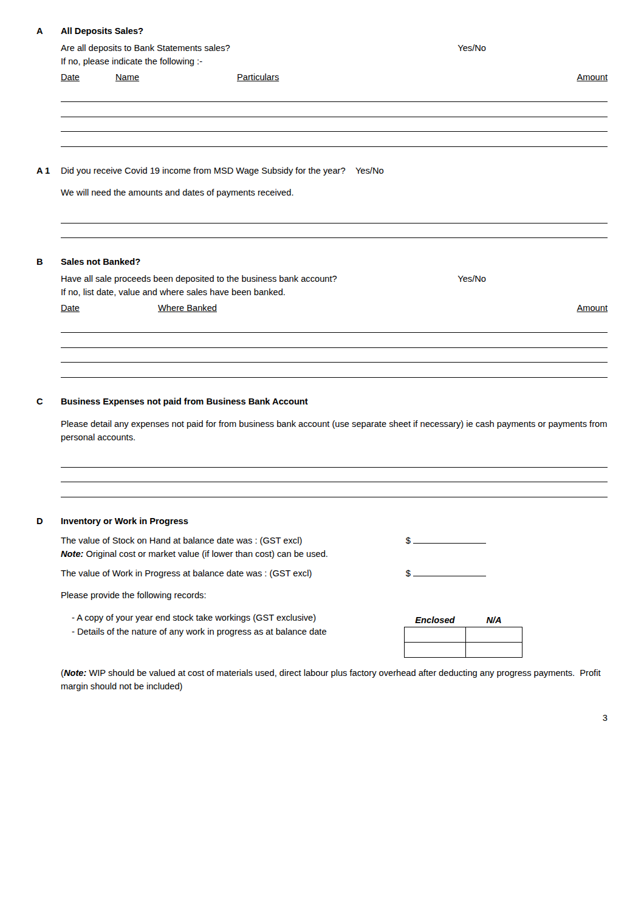A All Deposits Sales?
Are all deposits to Bank Statements sales? Yes/No
If no, please indicate the following :-
Date Name Particulars Amount
A 1 Did you receive Covid 19 income from MSD Wage Subsidy for the year? Yes/No
We will need the amounts and dates of payments received.
B Sales not Banked?
Have all sale proceeds been deposited to the business bank account? Yes/No
If no, list date, value and where sales have been banked.
Date Where Banked Amount
C Business Expenses not paid from Business Bank Account
Please detail any expenses not paid for from business bank account (use separate sheet if necessary) ie cash payments or payments from personal accounts.
D Inventory or Work in Progress
The value of Stock on Hand at balance date was : (GST excl) $
Note: Original cost or market value (if lower than cost) can be used.
The value of Work in Progress at balance date was : (GST excl) $
Please provide the following records:
A copy of your year end stock take workings (GST exclusive)
Details of the nature of any work in progress as at balance date
| Enclosed | N/A |
| --- | --- |
(Note: WIP should be valued at cost of materials used, direct labour plus factory overhead after deducting any progress payments. Profit margin should not be included)
3